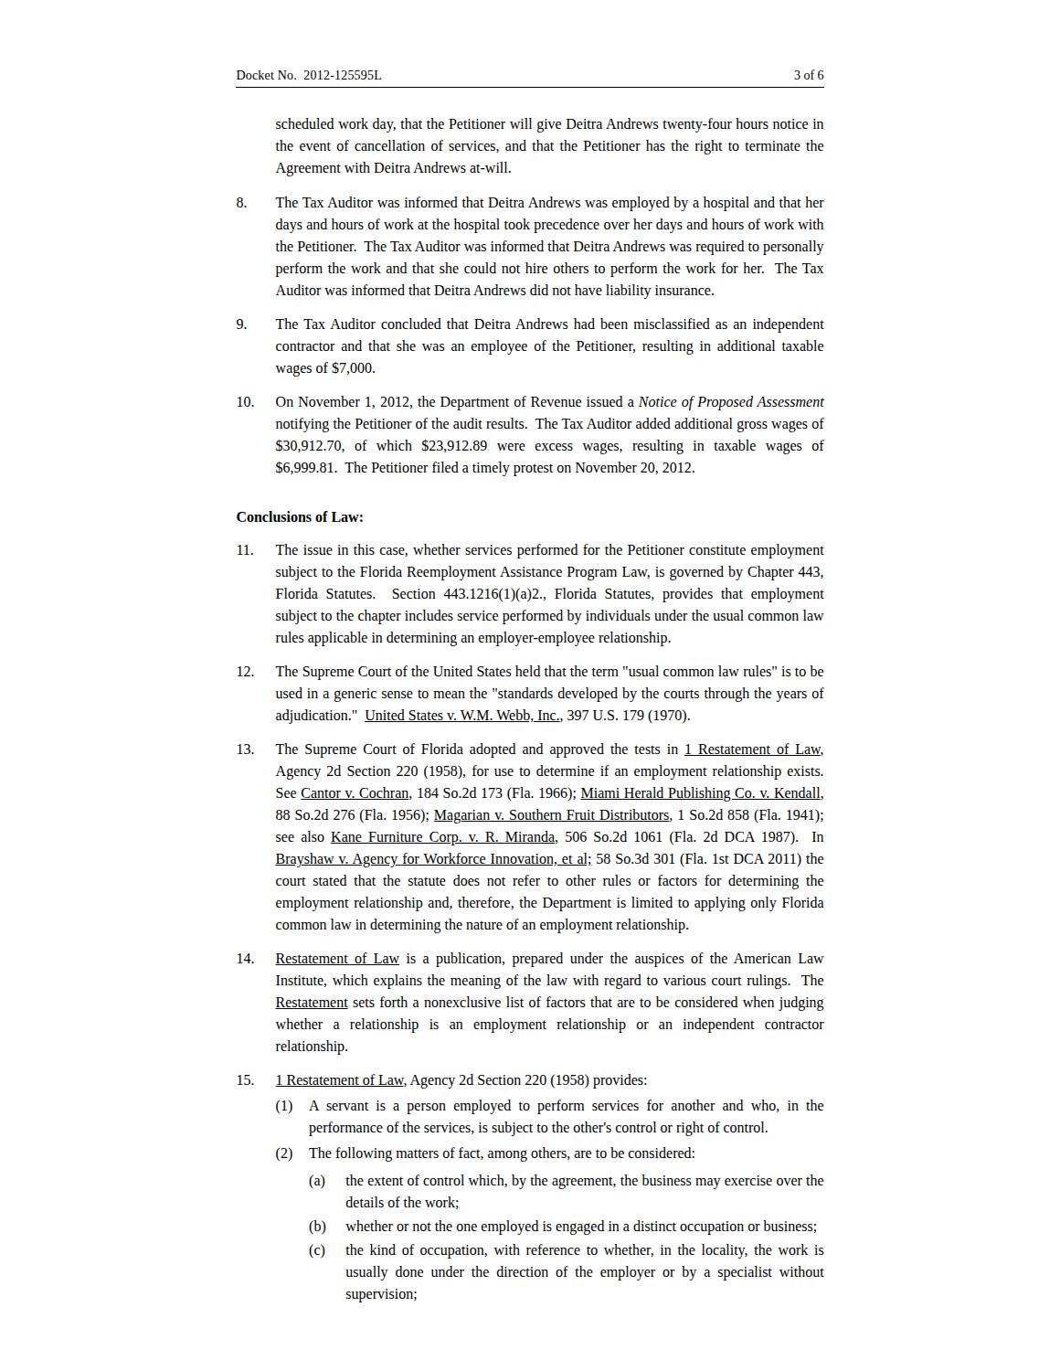Docket No. 2012-125595L 3 of 6
scheduled work day, that the Petitioner will give Deitra Andrews twenty-four hours notice in the event of cancellation of services, and that the Petitioner has the right to terminate the Agreement with Deitra Andrews at-will.
8. The Tax Auditor was informed that Deitra Andrews was employed by a hospital and that her days and hours of work at the hospital took precedence over her days and hours of work with the Petitioner. The Tax Auditor was informed that Deitra Andrews was required to personally perform the work and that she could not hire others to perform the work for her. The Tax Auditor was informed that Deitra Andrews did not have liability insurance.
9. The Tax Auditor concluded that Deitra Andrews had been misclassified as an independent contractor and that she was an employee of the Petitioner, resulting in additional taxable wages of $7,000.
10. On November 1, 2012, the Department of Revenue issued a Notice of Proposed Assessment notifying the Petitioner of the audit results. The Tax Auditor added additional gross wages of $30,912.70, of which $23,912.89 were excess wages, resulting in taxable wages of $6,999.81. The Petitioner filed a timely protest on November 20, 2012.
Conclusions of Law:
11. The issue in this case, whether services performed for the Petitioner constitute employment subject to the Florida Reemployment Assistance Program Law, is governed by Chapter 443, Florida Statutes. Section 443.1216(1)(a)2., Florida Statutes, provides that employment subject to the chapter includes service performed by individuals under the usual common law rules applicable in determining an employer-employee relationship.
12. The Supreme Court of the United States held that the term "usual common law rules" is to be used in a generic sense to mean the "standards developed by the courts through the years of adjudication." United States v. W.M. Webb, Inc., 397 U.S. 179 (1970).
13. The Supreme Court of Florida adopted and approved the tests in 1 Restatement of Law, Agency 2d Section 220 (1958), for use to determine if an employment relationship exists. See Cantor v. Cochran, 184 So.2d 173 (Fla. 1966); Miami Herald Publishing Co. v. Kendall, 88 So.2d 276 (Fla. 1956); Magarian v. Southern Fruit Distributors, 1 So.2d 858 (Fla. 1941); see also Kane Furniture Corp. v. R. Miranda, 506 So.2d 1061 (Fla. 2d DCA 1987). In Brayshaw v. Agency for Workforce Innovation, et al; 58 So.3d 301 (Fla. 1st DCA 2011) the court stated that the statute does not refer to other rules or factors for determining the employment relationship and, therefore, the Department is limited to applying only Florida common law in determining the nature of an employment relationship.
14. Restatement of Law is a publication, prepared under the auspices of the American Law Institute, which explains the meaning of the law with regard to various court rulings. The Restatement sets forth a nonexclusive list of factors that are to be considered when judging whether a relationship is an employment relationship or an independent contractor relationship.
15. 1 Restatement of Law, Agency 2d Section 220 (1958) provides:
(1) A servant is a person employed to perform services for another and who, in the performance of the services, is subject to the other's control or right of control.
(2) The following matters of fact, among others, are to be considered:
(a) the extent of control which, by the agreement, the business may exercise over the details of the work;
(b) whether or not the one employed is engaged in a distinct occupation or business;
(c) the kind of occupation, with reference to whether, in the locality, the work is usually done under the direction of the employer or by a specialist without supervision;